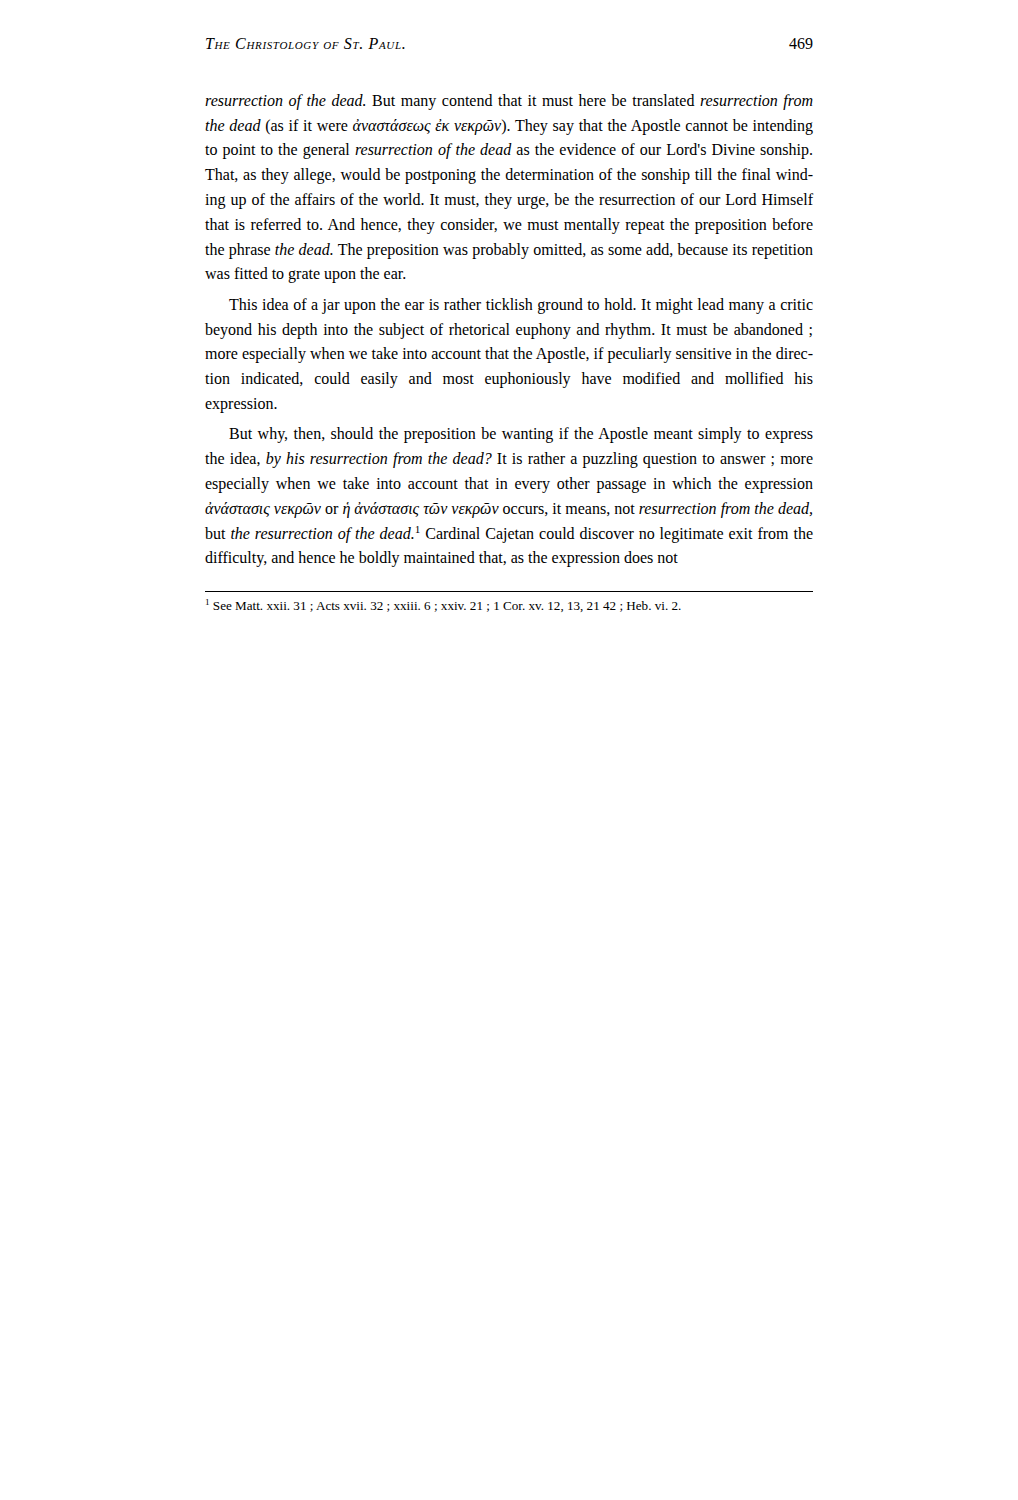The Christology of St. Paul. 469
resurrection of the dead. But many contend that it must here be translated resurrection from the dead (as if it were ἀναστάσεως ἐκ νεκρῶν). They say that the Apostle cannot be intending to point to the general resurrection of the dead as the evidence of our Lord's Divine sonship. That, as they allege, would be postponing the determination of the sonship till the final winding up of the affairs of the world. It must, they urge, be the resurrection of our Lord Himself that is referred to. And hence, they consider, we must mentally repeat the preposition before the phrase the dead. The preposition was probably omitted, as some add, because its repetition was fitted to grate upon the ear.
This idea of a jar upon the ear is rather ticklish ground to hold. It might lead many a critic beyond his depth into the subject of rhetorical euphony and rhythm. It must be abandoned ; more especially when we take into account that the Apostle, if peculiarly sensitive in the direction indicated, could easily and most euphoniously have modified and mollified his expression.
But why, then, should the preposition be wanting if the Apostle meant simply to express the idea, by his resurrection from the dead? It is rather a puzzling question to answer ; more especially when we take into account that in every other passage in which the expression ἀνάστασις νεκρῶν or ἡ ἀνάστασις τῶν νεκρῶν occurs, it means, not resurrection from the dead, but the resurrection of the dead.1 Cardinal Cajetan could discover no legitimate exit from the difficulty, and hence he boldly maintained that, as the expression does not
1 See Matt. xxii. 31 ; Acts xvii. 32 ; xxiii. 6 ; xxiv. 21 ; 1 Cor. xv. 12, 13, 21 42 ; Heb. vi. 2.